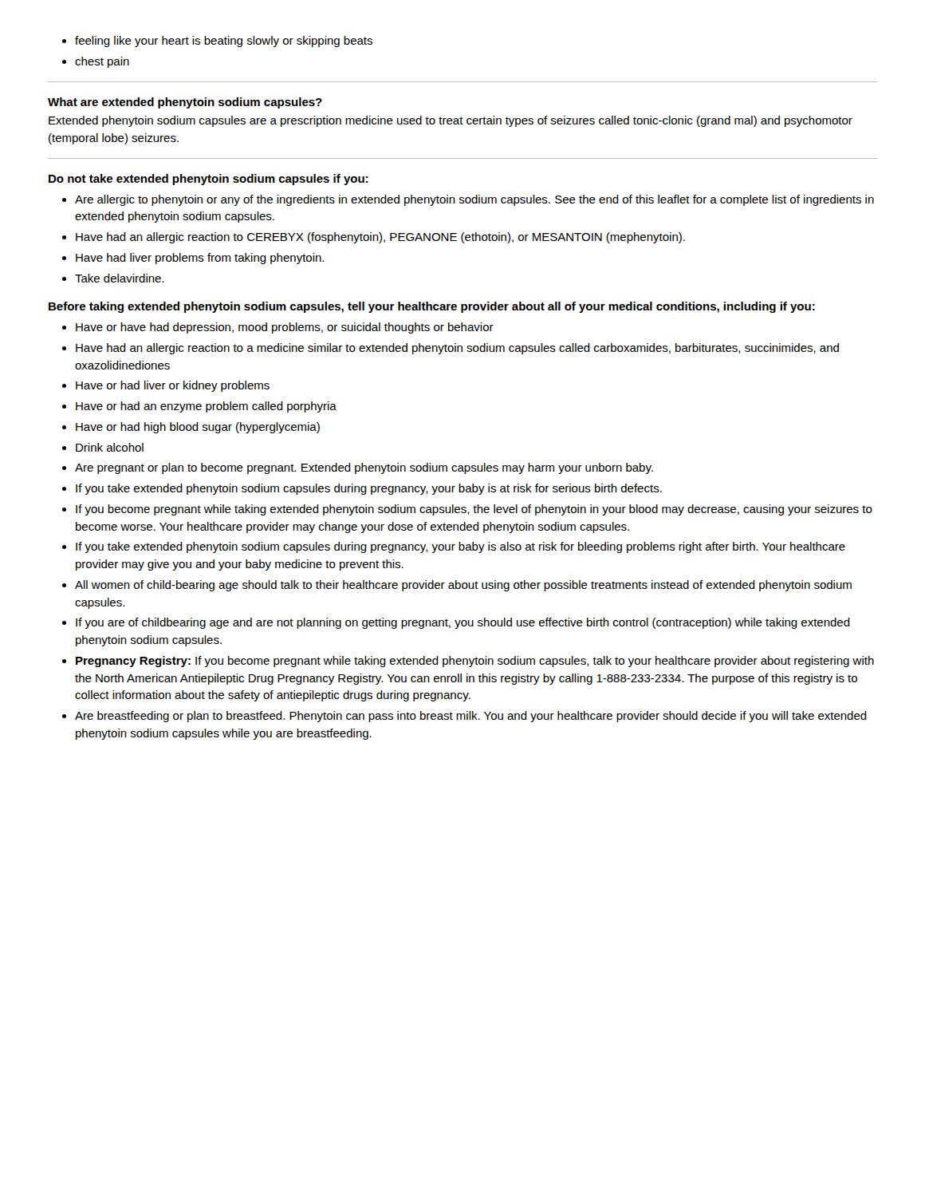feeling like your heart is beating slowly or skipping beats
chest pain
What are extended phenytoin sodium capsules?
Extended phenytoin sodium capsules are a prescription medicine used to treat certain types of seizures called tonic-clonic (grand mal) and psychomotor (temporal lobe) seizures.
Do not take extended phenytoin sodium capsules if you:
Are allergic to phenytoin or any of the ingredients in extended phenytoin sodium capsules. See the end of this leaflet for a complete list of ingredients in extended phenytoin sodium capsules.
Have had an allergic reaction to CEREBYX (fosphenytoin), PEGANONE (ethotoin), or MESANTOIN (mephenytoin).
Have had liver problems from taking phenytoin.
Take delavirdine.
Before taking extended phenytoin sodium capsules, tell your healthcare provider about all of your medical conditions, including if you:
Have or have had depression, mood problems, or suicidal thoughts or behavior
Have had an allergic reaction to a medicine similar to extended phenytoin sodium capsules called carboxamides, barbiturates, succinimides, and oxazolidinediones
Have or had liver or kidney problems
Have or had an enzyme problem called porphyria
Have or had high blood sugar (hyperglycemia)
Drink alcohol
Are pregnant or plan to become pregnant. Extended phenytoin sodium capsules may harm your unborn baby.
If you take extended phenytoin sodium capsules during pregnancy, your baby is at risk for serious birth defects.
If you become pregnant while taking extended phenytoin sodium capsules, the level of phenytoin in your blood may decrease, causing your seizures to become worse. Your healthcare provider may change your dose of extended phenytoin sodium capsules.
If you take extended phenytoin sodium capsules during pregnancy, your baby is also at risk for bleeding problems right after birth. Your healthcare provider may give you and your baby medicine to prevent this.
All women of child-bearing age should talk to their healthcare provider about using other possible treatments instead of extended phenytoin sodium capsules.
If you are of childbearing age and are not planning on getting pregnant, you should use effective birth control (contraception) while taking extended phenytoin sodium capsules.
Pregnancy Registry: If you become pregnant while taking extended phenytoin sodium capsules, talk to your healthcare provider about registering with the North American Antiepileptic Drug Pregnancy Registry. You can enroll in this registry by calling 1-888-233-2334. The purpose of this registry is to collect information about the safety of antiepileptic drugs during pregnancy.
Are breastfeeding or plan to breastfeed. Phenytoin can pass into breast milk. You and your healthcare provider should decide if you will take extended phenytoin sodium capsules while you are breastfeeding.